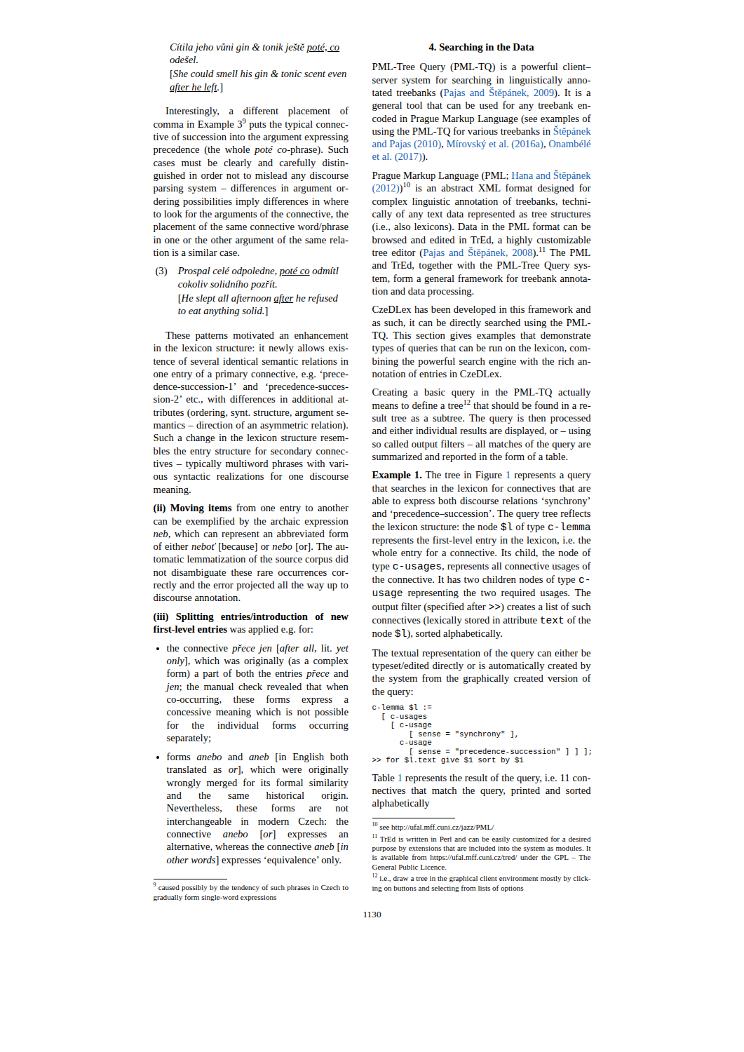Cítila jeho vůni gin & tonik ještě poté, co odešel.
[She could smell his gin & tonic scent even after he left.]
Interestingly, a different placement of comma in Example 39 puts the typical connective of succession into the argument expressing precedence (the whole poté co-phrase). Such cases must be clearly and carefully distinguished in order not to mislead any discourse parsing system – differences in argument ordering possibilities imply differences in where to look for the arguments of the connective, the placement of the same connective word/phrase in one or the other argument of the same relation is a similar case.
(3)
Prospal celé odpoledne, poté co odmítl cokoliv solidního pozřít.
[He slept all afternoon after he refused to eat anything solid.]
These patterns motivated an enhancement in the lexicon structure: it newly allows existence of several identical semantic relations in one entry of a primary connective, e.g. ‘precedence-succession-1’ and ‘precedence-succession-2’ etc., with differences in additional attributes (ordering, synt. structure, argument semantics – direction of an asymmetric relation). Such a change in the lexicon structure resembles the entry structure for secondary connectives – typically multiword phrases with various syntactic realizations for one discourse meaning.
(ii) Moving items from one entry to another can be exemplified by the archaic expression neb, which can represent an abbreviated form of either neboť [because] or nebo [or]. The automatic lemmatization of the source corpus did not disambiguate these rare occurrences correctly and the error projected all the way up to discourse annotation.
(iii) Splitting entries/introduction of new first-level entries was applied e.g. for:
the connective přece jen [after all, lit. yet only], which was originally (as a complex form) a part of both the entries přece and jen; the manual check revealed that when co-occurring, these forms express a concessive meaning which is not possible for the individual forms occurring separately;
forms anebo and aneb [in English both translated as or], which were originally wrongly merged for its formal similarity and the same historical origin. Nevertheless, these forms are not interchangeable in modern Czech: the connective anebo [or] expresses an alternative, whereas the connective aneb [in other words] expresses ‘equivalence’ only.
9 caused possibly by the tendency of such phrases in Czech to gradually form single-word expressions
4. Searching in the Data
PML-Tree Query (PML-TQ) is a powerful client–server system for searching in linguistically annotated treebanks (Pajas and Štěpánek, 2009). It is a general tool that can be used for any treebank encoded in Prague Markup Language (see examples of using the PML-TQ for various treebanks in Štěpánek and Pajas (2010), Mírovský et al. (2016a), Onambélé et al. (2017)).
Prague Markup Language (PML; Hana and Štěpánek (2012))10 is an abstract XML format designed for complex linguistic annotation of treebanks, technically of any text data represented as tree structures (i.e., also lexicons). Data in the PML format can be browsed and edited in TrEd, a highly customizable tree editor (Pajas and Štěpánek, 2008).11 The PML and TrEd, together with the PML-Tree Query system, form a general framework for treebank annotation and data processing.
CzeDLex has been developed in this framework and as such, it can be directly searched using the PML-TQ. This section gives examples that demonstrate types of queries that can be run on the lexicon, combining the powerful search engine with the rich annotation of entries in CzeDLex.
Creating a basic query in the PML-TQ actually means to define a tree12 that should be found in a result tree as a subtree. The query is then processed and either individual results are displayed, or – using so called output filters – all matches of the query are summarized and reported in the form of a table.
Example 1. The tree in Figure 1 represents a query that searches in the lexicon for connectives that are able to express both discourse relations ‘synchrony’ and ‘precedence–succession’. The query tree reflects the lexicon structure: the node $l of type c-lemma represents the first-level entry in the lexicon, i.e. the whole entry for a connective. Its child, the node of type c-usages, represents all connective usages of the connective. It has two children nodes of type c-usage representing the two required usages. The output filter (specified after >>) creates a list of such connectives (lexically stored in attribute text of the node $l), sorted alphabetically.
The textual representation of the query can either be typeset/edited directly or is automatically created by the system from the graphically created version of the query:
c-lemma $l := [ c-usages [ c-usage [ sense = "synchrony" ], c-usage [ sense = "precedence-succession" ] ] ]; >> for $l.text give $1 sort by $1
Table 1 represents the result of the query, i.e. 11 connectives that match the query, printed and sorted alphabetically
10 see http://ufal.mff.cuni.cz/jazz/PML/
11 TrEd is written in Perl and can be easily customized for a desired purpose by extensions that are included into the system as modules. It is available from https://ufal.mff.cuni.cz/tred/ under the GPL – The General Public Licence.
12 i.e., draw a tree in the graphical client environment mostly by clicking on buttons and selecting from lists of options
1130